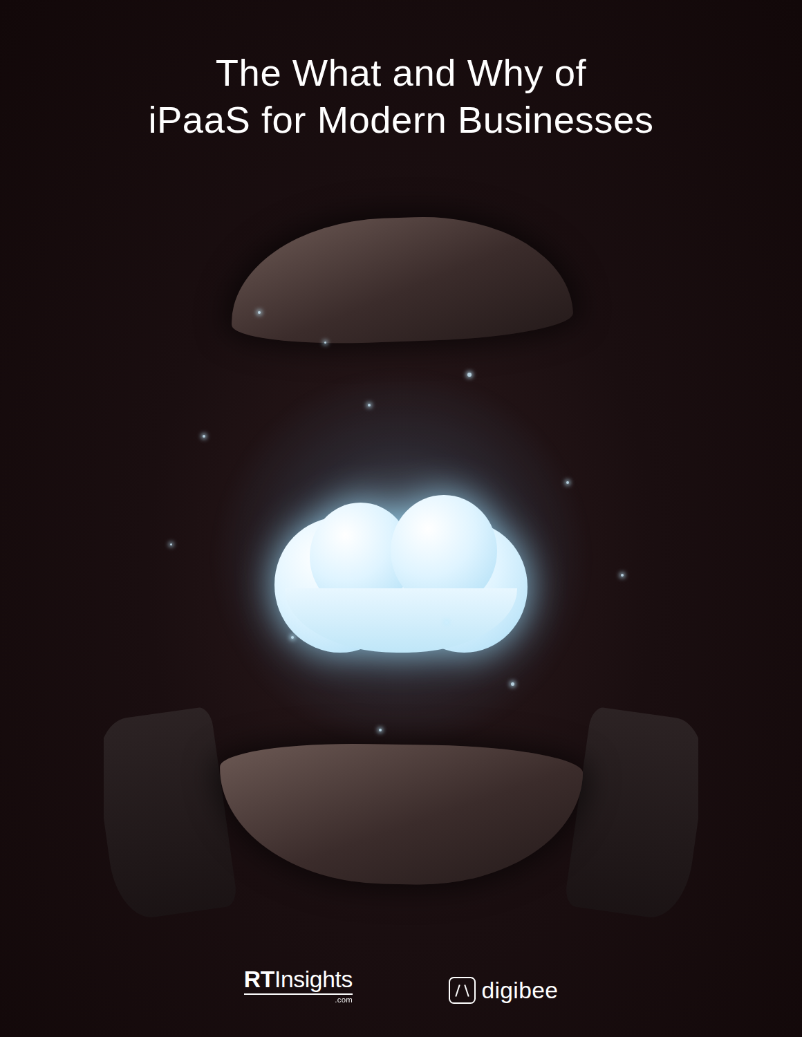The What and Why of iPaaS for Modern Businesses
RTInsights .com
digibee